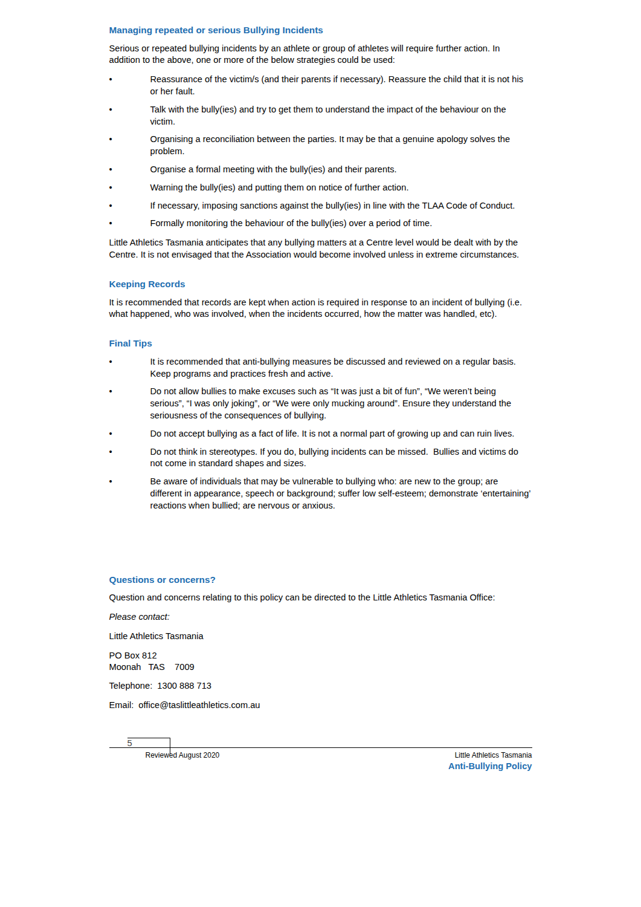Managing repeated or serious Bullying Incidents
Serious or repeated bullying incidents by an athlete or group of athletes will require further action. In addition to the above, one or more of the below strategies could be used:
Reassurance of the victim/s (and their parents if necessary). Reassure the child that it is not his or her fault.
Talk with the bully(ies) and try to get them to understand the impact of the behaviour on the victim.
Organising a reconciliation between the parties. It may be that a genuine apology solves the problem.
Organise a formal meeting with the bully(ies) and their parents.
Warning the bully(ies) and putting them on notice of further action.
If necessary, imposing sanctions against the bully(ies) in line with the TLAA Code of Conduct.
Formally monitoring the behaviour of the bully(ies) over a period of time.
Little Athletics Tasmania anticipates that any bullying matters at a Centre level would be dealt with by the Centre. It is not envisaged that the Association would become involved unless in extreme circumstances.
Keeping Records
It is recommended that records are kept when action is required in response to an incident of bullying (i.e. what happened, who was involved, when the incidents occurred, how the matter was handled, etc).
Final Tips
It is recommended that anti-bullying measures be discussed and reviewed on a regular basis. Keep programs and practices fresh and active.
Do not allow bullies to make excuses such as “It was just a bit of fun”, “We weren’t being serious”, “I was only joking”, or “We were only mucking around”. Ensure they understand the seriousness of the consequences of bullying.
Do not accept bullying as a fact of life. It is not a normal part of growing up and can ruin lives.
Do not think in stereotypes. If you do, bullying incidents can be missed. Bullies and victims do not come in standard shapes and sizes.
Be aware of individuals that may be vulnerable to bullying who: are new to the group; are different in appearance, speech or background; suffer low self-esteem; demonstrate ‘entertaining’ reactions when bullied; are nervous or anxious.
Questions or concerns?
Question and concerns relating to this policy can be directed to the Little Athletics Tasmania Office:
Please contact:
Little Athletics Tasmania
PO Box 812
Moonah TAS 7009
Telephone: 1300 888 713
Email: office@taslittleathletics.com.au
5
Reviewed August 2020
Little Athletics Tasmania
Anti-Bullying Policy